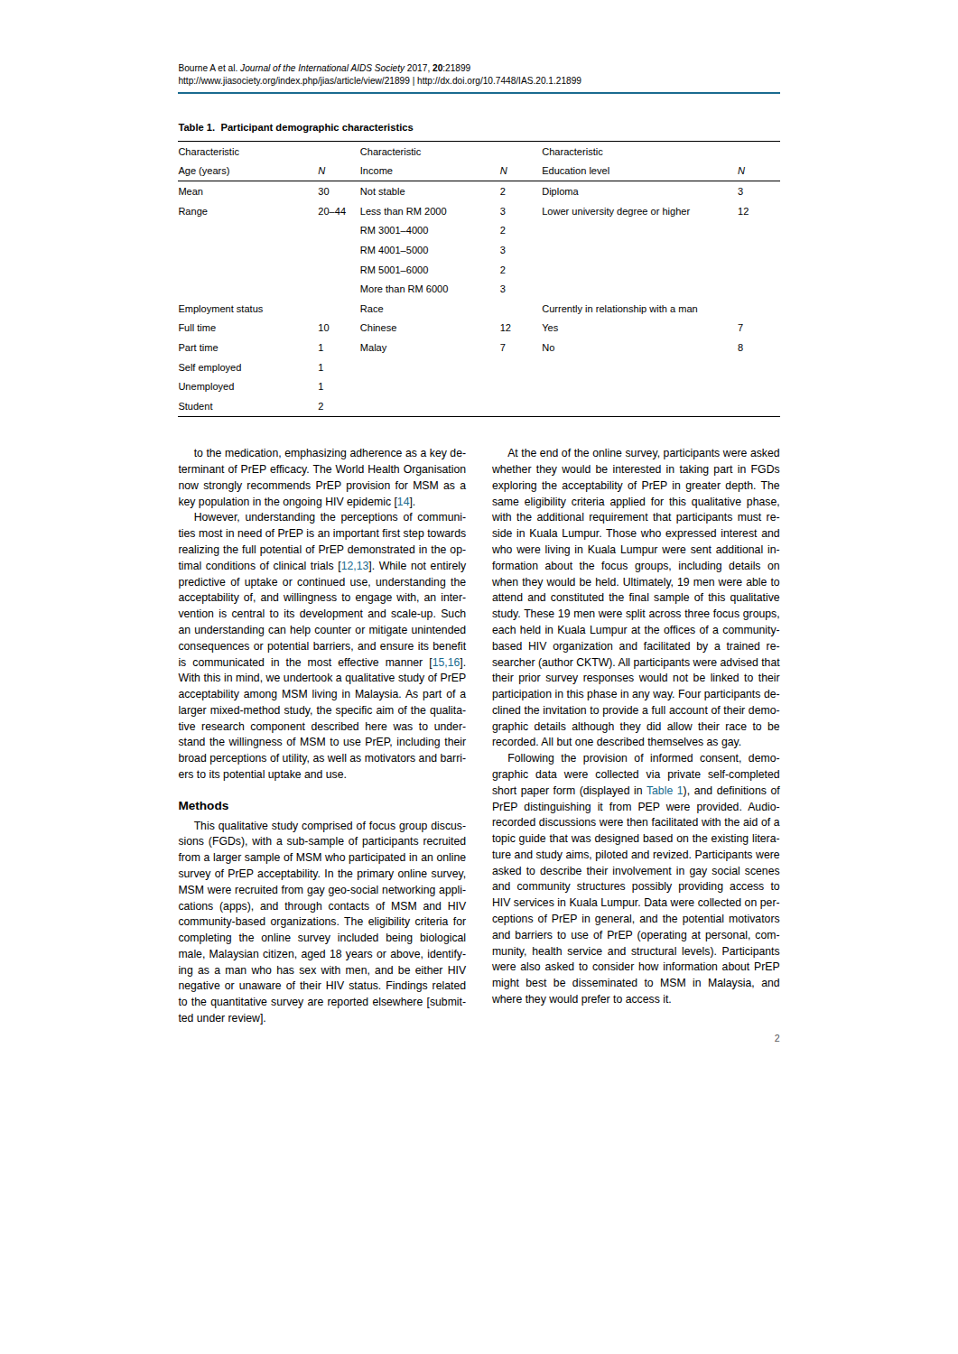Bourne A et al. Journal of the International AIDS Society 2017, 20:21899
http://www.jiasociety.org/index.php/jias/article/view/21899 | http://dx.doi.org/10.7448/IAS.20.1.21899
Table 1. Participant demographic characteristics
| Characteristic | | Characteristic | Characteristic |
| --- | --- | --- | --- |
| Age (years) | N | Income | N | Education level | N |
| Mean | 30 | Not stable | 2 | Diploma | 3 |
| Range | 20–44 | Less than RM 2000 | 3 | Lower university degree or higher | 12 |
| | | RM 3001–4000 | 2 | | |
| | | RM 4001–5000 | 3 | | |
| | | RM 5001–6000 | 2 | | |
| | | More than RM 6000 | 3 | | |
| Employment status | | Race | | Currently in relationship with a man | |
| Full time | 10 | Chinese | 12 | Yes | 7 |
| Part time | 1 | Malay | 7 | No | 8 |
| Self employed | 1 | | | | |
| Unemployed | 1 | | | | |
| Student | 2 | | | | |
to the medication, emphasizing adherence as a key determinant of PrEP efficacy. The World Health Organisation now strongly recommends PrEP provision for MSM as a key population in the ongoing HIV epidemic [14].
However, understanding the perceptions of communities most in need of PrEP is an important first step towards realizing the full potential of PrEP demonstrated in the optimal conditions of clinical trials [12,13]. While not entirely predictive of uptake or continued use, understanding the acceptability of, and willingness to engage with, an intervention is central to its development and scale-up. Such an understanding can help counter or mitigate unintended consequences or potential barriers, and ensure its benefit is communicated in the most effective manner [15,16]. With this in mind, we undertook a qualitative study of PrEP acceptability among MSM living in Malaysia. As part of a larger mixed-method study, the specific aim of the qualitative research component described here was to understand the willingness of MSM to use PrEP, including their broad perceptions of utility, as well as motivators and barriers to its potential uptake and use.
Methods
This qualitative study comprised of focus group discussions (FGDs), with a sub-sample of participants recruited from a larger sample of MSM who participated in an online survey of PrEP acceptability. In the primary online survey, MSM were recruited from gay geo-social networking applications (apps), and through contacts of MSM and HIV community-based organizations. The eligibility criteria for completing the online survey included being biological male, Malaysian citizen, aged 18 years or above, identifying as a man who has sex with men, and be either HIV negative or unaware of their HIV status. Findings related to the quantitative survey are reported elsewhere [submitted under review].
At the end of the online survey, participants were asked whether they would be interested in taking part in FGDs exploring the acceptability of PrEP in greater depth. The same eligibility criteria applied for this qualitative phase, with the additional requirement that participants must reside in Kuala Lumpur. Those who expressed interest and who were living in Kuala Lumpur were sent additional information about the focus groups, including details on when they would be held. Ultimately, 19 men were able to attend and constituted the final sample of this qualitative study. These 19 men were split across three focus groups, each held in Kuala Lumpur at the offices of a community-based HIV organization and facilitated by a trained researcher (author CKTW). All participants were advised that their prior survey responses would not be linked to their participation in this phase in any way. Four participants declined the invitation to provide a full account of their demographic details although they did allow their race to be recorded. All but one described themselves as gay.
Following the provision of informed consent, demographic data were collected via private self-completed short paper form (displayed in Table 1), and definitions of PrEP distinguishing it from PEP were provided. Audio-recorded discussions were then facilitated with the aid of a topic guide that was designed based on the existing literature and study aims, piloted and revized. Participants were asked to describe their involvement in gay social scenes and community structures possibly providing access to HIV services in Kuala Lumpur. Data were collected on perceptions of PrEP in general, and the potential motivators and barriers to use of PrEP (operating at personal, community, health service and structural levels). Participants were also asked to consider how information about PrEP might best be disseminated to MSM in Malaysia, and where they would prefer to access it.
2